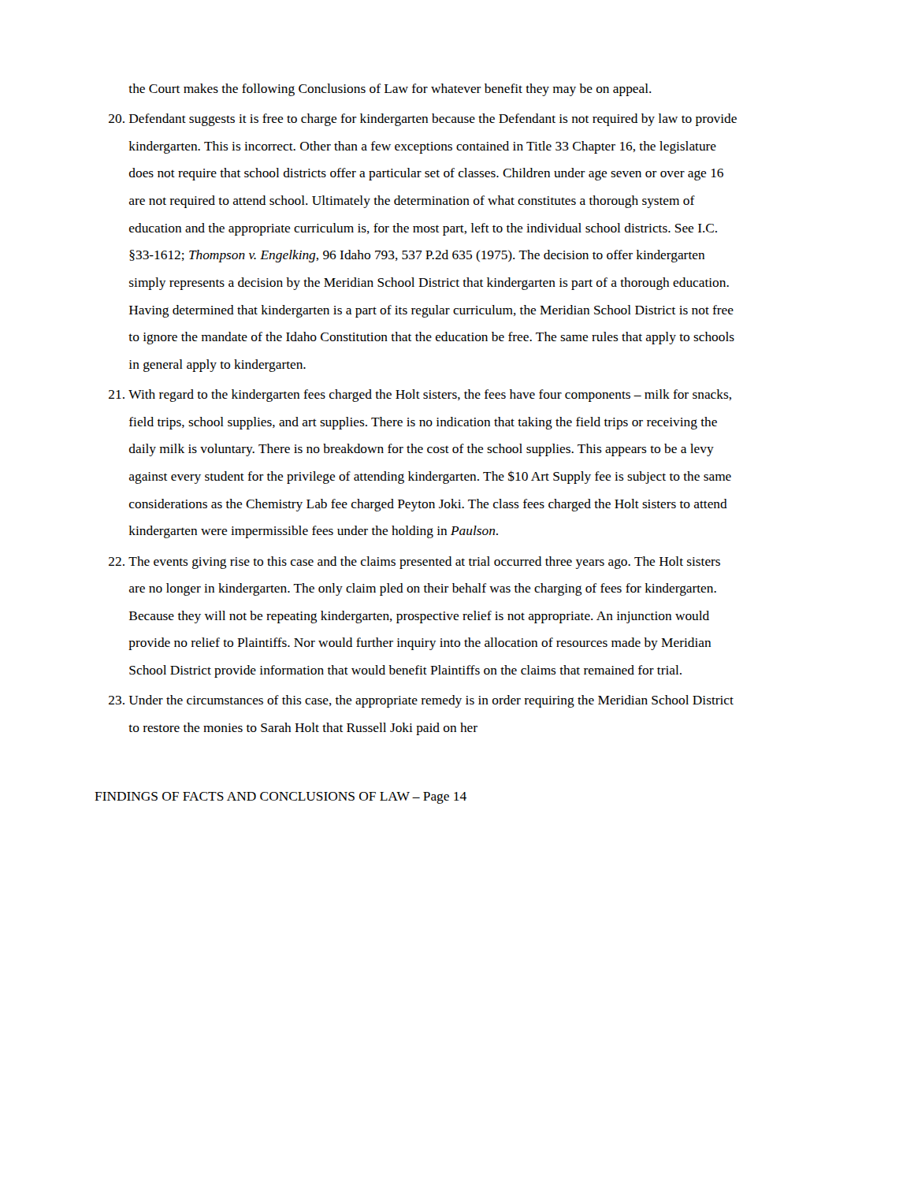the Court makes the following Conclusions of Law for whatever benefit they may be on appeal.
Defendant suggests it is free to charge for kindergarten because the Defendant is not required by law to provide kindergarten. This is incorrect. Other than a few exceptions contained in Title 33 Chapter 16, the legislature does not require that school districts offer a particular set of classes. Children under age seven or over age 16 are not required to attend school. Ultimately the determination of what constitutes a thorough system of education and the appropriate curriculum is, for the most part, left to the individual school districts. See I.C. §33-1612; Thompson v. Engelking, 96 Idaho 793, 537 P.2d 635 (1975). The decision to offer kindergarten simply represents a decision by the Meridian School District that kindergarten is part of a thorough education. Having determined that kindergarten is a part of its regular curriculum, the Meridian School District is not free to ignore the mandate of the Idaho Constitution that the education be free. The same rules that apply to schools in general apply to kindergarten.
With regard to the kindergarten fees charged the Holt sisters, the fees have four components – milk for snacks, field trips, school supplies, and art supplies. There is no indication that taking the field trips or receiving the daily milk is voluntary. There is no breakdown for the cost of the school supplies. This appears to be a levy against every student for the privilege of attending kindergarten. The $10 Art Supply fee is subject to the same considerations as the Chemistry Lab fee charged Peyton Joki. The class fees charged the Holt sisters to attend kindergarten were impermissible fees under the holding in Paulson.
The events giving rise to this case and the claims presented at trial occurred three years ago. The Holt sisters are no longer in kindergarten. The only claim pled on their behalf was the charging of fees for kindergarten. Because they will not be repeating kindergarten, prospective relief is not appropriate. An injunction would provide no relief to Plaintiffs. Nor would further inquiry into the allocation of resources made by Meridian School District provide information that would benefit Plaintiffs on the claims that remained for trial.
Under the circumstances of this case, the appropriate remedy is in order requiring the Meridian School District to restore the monies to Sarah Holt that Russell Joki paid on her
FINDINGS OF FACTS AND CONCLUSIONS OF LAW – Page 14